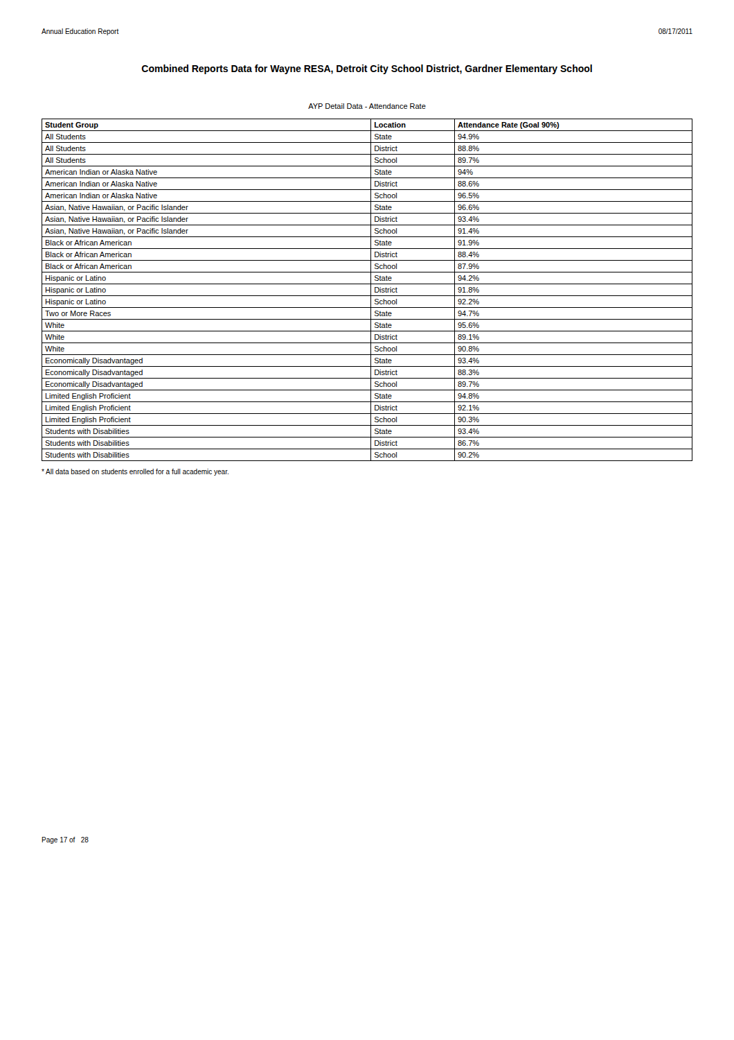Annual Education Report 08/17/2011
Combined Reports Data for Wayne RESA, Detroit City School District, Gardner Elementary School
AYP Detail Data - Attendance Rate
| Student Group | Location | Attendance Rate (Goal 90%) |
| --- | --- | --- |
| All Students | State | 94.9% |
| All Students | District | 88.8% |
| All Students | School | 89.7% |
| American Indian or Alaska Native | State | 94% |
| American Indian or Alaska Native | District | 88.6% |
| American Indian or Alaska Native | School | 96.5% |
| Asian, Native Hawaiian, or Pacific Islander | State | 96.6% |
| Asian, Native Hawaiian, or Pacific Islander | District | 93.4% |
| Asian, Native Hawaiian, or Pacific Islander | School | 91.4% |
| Black or African American | State | 91.9% |
| Black or African American | District | 88.4% |
| Black or African American | School | 87.9% |
| Hispanic or Latino | State | 94.2% |
| Hispanic or Latino | District | 91.8% |
| Hispanic or Latino | School | 92.2% |
| Two or More Races | State | 94.7% |
| White | State | 95.6% |
| White | District | 89.1% |
| White | School | 90.8% |
| Economically Disadvantaged | State | 93.4% |
| Economically Disadvantaged | District | 88.3% |
| Economically Disadvantaged | School | 89.7% |
| Limited English Proficient | State | 94.8% |
| Limited English Proficient | District | 92.1% |
| Limited English Proficient | School | 90.3% |
| Students with Disabilities | State | 93.4% |
| Students with Disabilities | District | 86.7% |
| Students with Disabilities | School | 90.2% |
* All data based on students enrolled for a full academic year.
Page 17 of 28